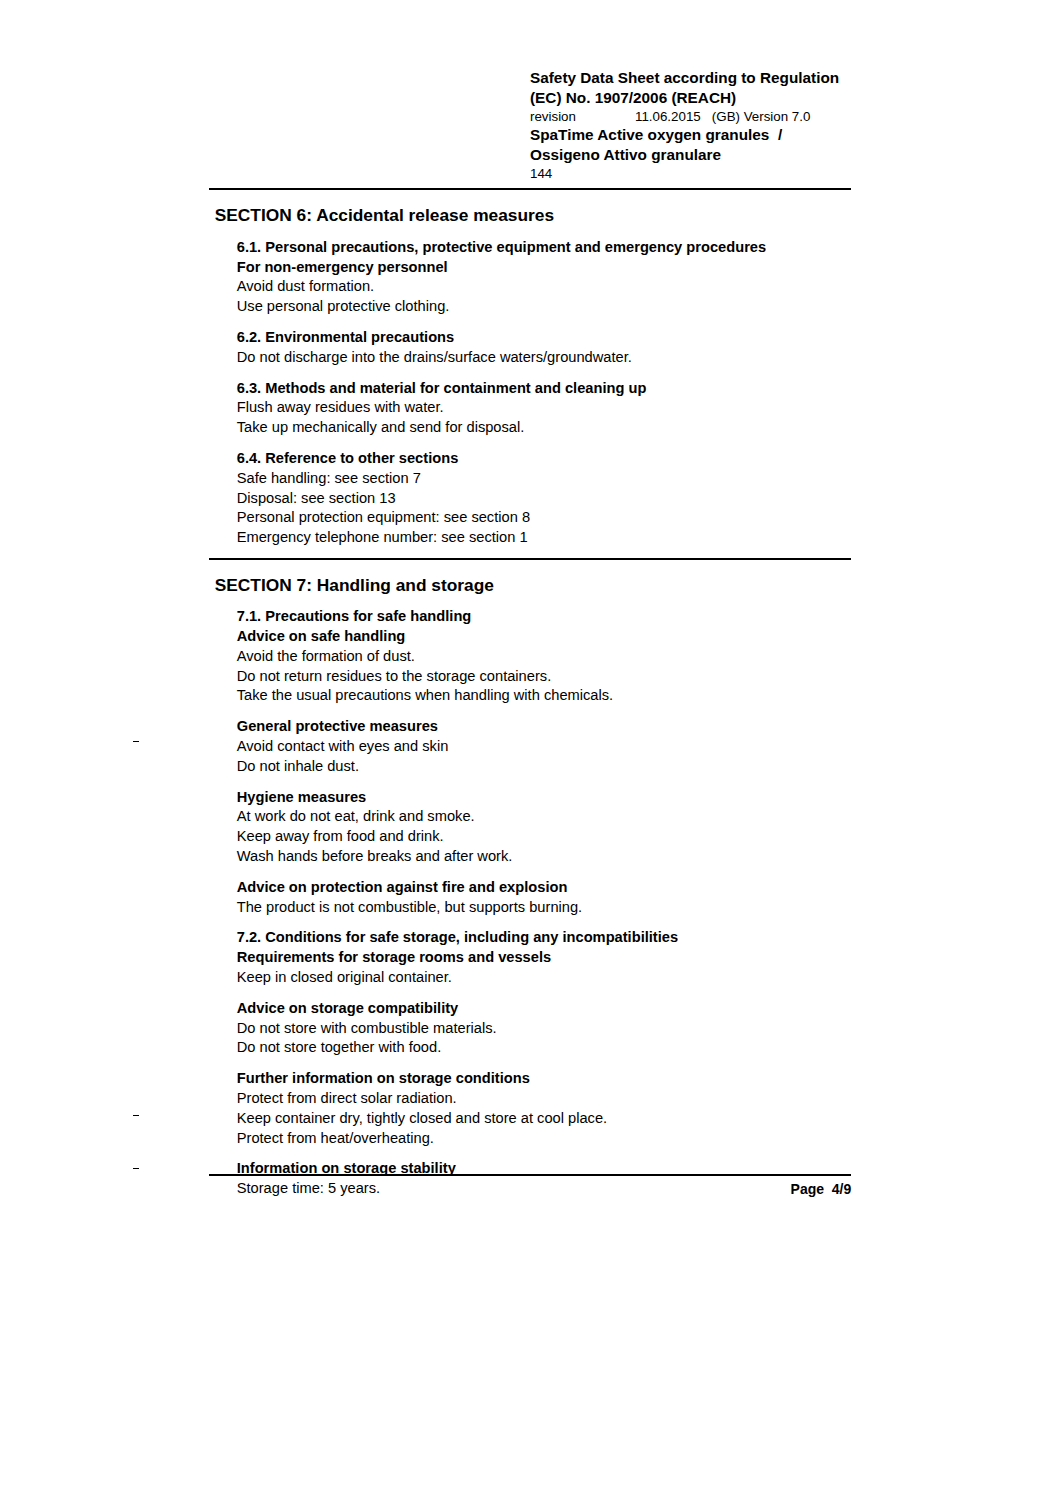Safety Data Sheet according to Regulation (EC) No. 1907/2006 (REACH)
revision 11.06.2015 (GB) Version 7.0
SpaTime Active oxygen granules / Ossigeno Attivo granulare
144
SECTION 6: Accidental release measures
6.1. Personal precautions, protective equipment and emergency procedures
For non-emergency personnel
Avoid dust formation.
Use personal protective clothing.
6.2. Environmental precautions
Do not discharge into the drains/surface waters/groundwater.
6.3. Methods and material for containment and cleaning up
Flush away residues with water.
Take up mechanically and send for disposal.
6.4. Reference to other sections
Safe handling: see section 7
Disposal: see section 13
Personal protection equipment: see section 8
Emergency telephone number: see section 1
SECTION 7: Handling and storage
7.1. Precautions for safe handling
Advice on safe handling
Avoid the formation of dust.
Do not return residues to the storage containers.
Take the usual precautions when handling with chemicals.
General protective measures
Avoid contact with eyes and skin
Do not inhale dust.
Hygiene measures
At work do not eat, drink and smoke.
Keep away from food and drink.
Wash hands before breaks and after work.
Advice on protection against fire and explosion
The product is not combustible, but supports burning.
7.2. Conditions for safe storage, including any incompatibilities
Requirements for storage rooms and vessels
Keep in closed original container.
Advice on storage compatibility
Do not store with combustible materials.
Do not store together with food.
Further information on storage conditions
Protect from direct solar radiation.
Keep container dry, tightly closed and store at cool place.
Protect from heat/overheating.
Information on storage stability
Storage time: 5 years.
Page 4/9